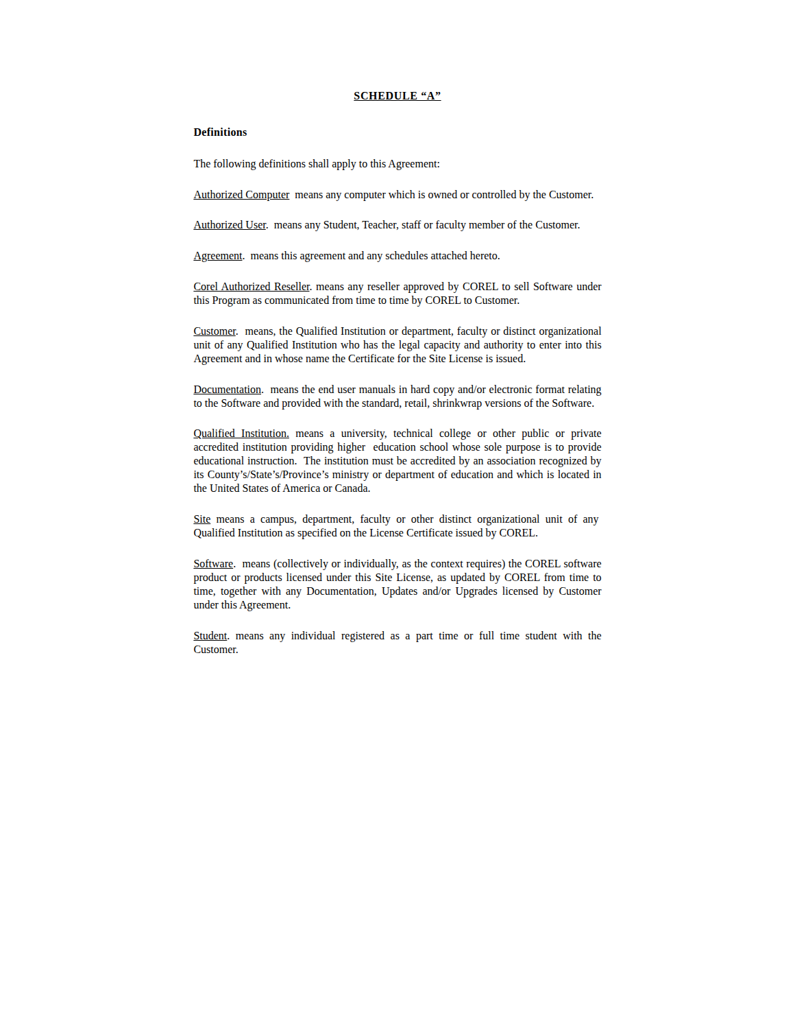SCHEDULE “A”
Definitions
The following definitions shall apply to this Agreement:
Authorized Computer means any computer which is owned or controlled by the Customer.
Authorized User. means any Student, Teacher, staff or faculty member of the Customer.
Agreement. means this agreement and any schedules attached hereto.
Corel Authorized Reseller. means any reseller approved by COREL to sell Software under this Program as communicated from time to time by COREL to Customer.
Customer. means, the Qualified Institution or department, faculty or distinct organizational unit of any Qualified Institution who has the legal capacity and authority to enter into this Agreement and in whose name the Certificate for the Site License is issued.
Documentation. means the end user manuals in hard copy and/or electronic format relating to the Software and provided with the standard, retail, shrinkwrap versions of the Software.
Qualified Institution. means a university, technical college or other public or private accredited institution providing higher education school whose sole purpose is to provide educational instruction. The institution must be accredited by an association recognized by its County’s/State’s/Province’s ministry or department of education and which is located in the United States of America or Canada.
Site means a campus, department, faculty or other distinct organizational unit of any Qualified Institution as specified on the License Certificate issued by COREL.
Software. means (collectively or individually, as the context requires) the COREL software product or products licensed under this Site License, as updated by COREL from time to time, together with any Documentation, Updates and/or Upgrades licensed by Customer under this Agreement.
Student. means any individual registered as a part time or full time student with the Customer.